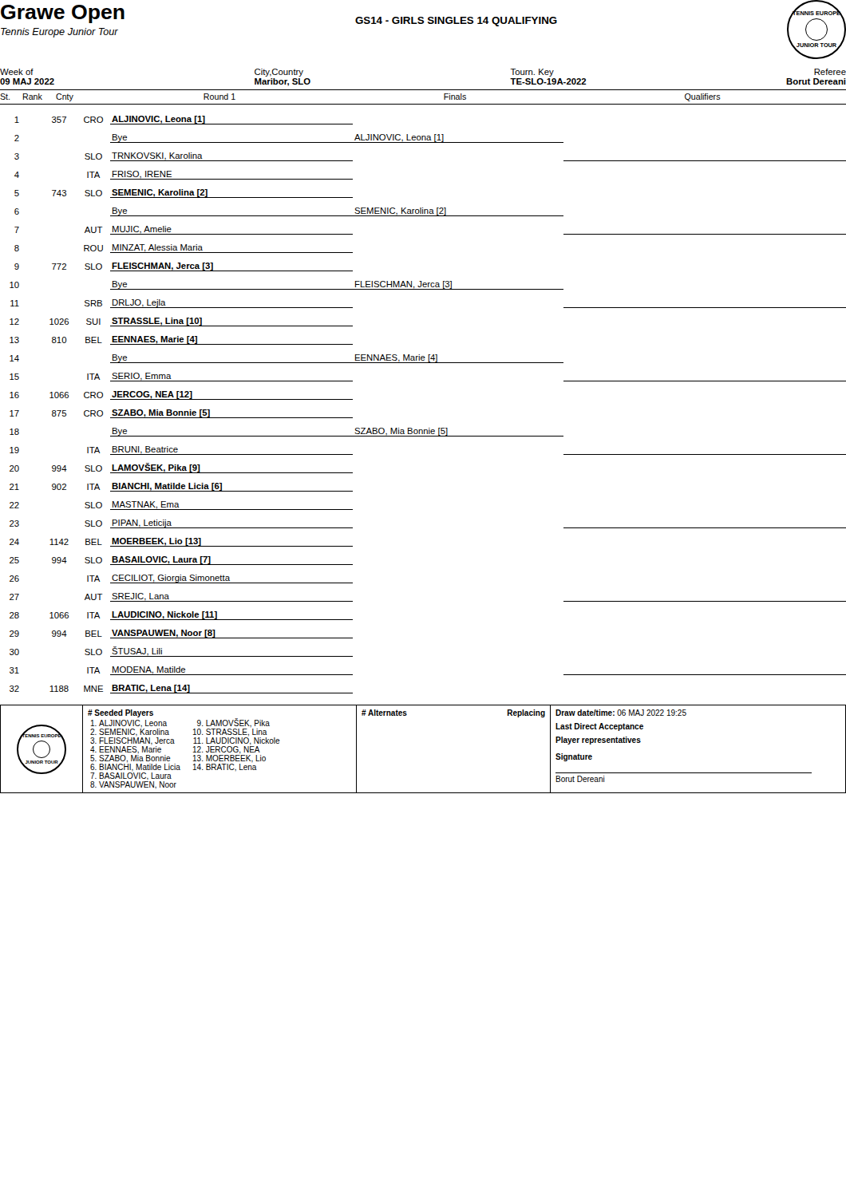Grawe Open
Tennis Europe Junior Tour
GS14 - GIRLS SINGLES 14 QUALIFYING
TENNIS EUROPE
JUNIOR TOUR
Week of 09 MAJ 2022
City,Country Maribor, SLO
Tourn. Key TE-SLO-19A-2022
Referee Borut Dereani
St.
Rank
Cnty
Round 1
Finals
Qualifiers
| 1 | | 357 | CRO | ALJINOVIC, Leona [1] | | |
| 2 | | | | Bye | ALJINOVIC, Leona [1] | |
| 3 | | | SLO | TRNKOVSKI, Karolina | | |
| 4 | | | ITA | FRISO, IRENE | | |
| 5 | | 743 | SLO | SEMENIC, Karolina [2] | | |
| 6 | | | | Bye | SEMENIC, Karolina [2] | |
| 7 | | | AUT | MUJIC, Amelie | | |
| 8 | | | ROU | MINZAT, Alessia Maria | | |
| 9 | | 772 | SLO | FLEISCHMAN, Jerca [3] | | |
| 10 | | | | Bye | FLEISCHMAN, Jerca [3] | |
| 11 | | | SRB | DRLJO, Lejla | | |
| 12 | | 1026 | SUI | STRASSLE, Lina [10] | | |
| 13 | | 810 | BEL | EENNAES, Marie [4] | | |
| 14 | | | | Bye | EENNAES, Marie [4] | |
| 15 | | | ITA | SERIO, Emma | | |
| 16 | | 1066 | CRO | JERCOG, NEA [12] | | |
| 17 | | 875 | CRO | SZABO, Mia Bonnie [5] | | |
| 18 | | | | Bye | SZABO, Mia Bonnie [5] | |
| 19 | | | ITA | BRUNI, Beatrice | | |
| 20 | | 994 | SLO | LAMOVŠEK, Pika [9] | | |
| 21 | | 902 | ITA | BIANCHI, Matilde Licia [6] | | |
| 22 | | | SLO | MASTNAK, Ema | | |
| 23 | | | SLO | PIPAN, Leticija | | |
| 24 | | 1142 | BEL | MOERBEEK, Lio [13] | | |
| 25 | | 994 | SLO | BASAILOVIC, Laura [7] | | |
| 26 | | | ITA | CECILIOT, Giorgia Simonetta | | |
| 27 | | | AUT | SREJIC, Lana | | |
| 28 | | 1066 | ITA | LAUDICINO, Nickole [11] | | |
| 29 | | 994 | BEL | VANSPAUWEN, Noor [8] | | |
| 30 | | | SLO | ŠTUSAJ, Lili | | |
| 31 | | | ITA | MODENA, Matilde | | |
| 32 | | 1188 | MNE | BRATIC, Lena [14] | | |
TENNIS EUROPE
JUNIOR TOUR
# Seeded Players
ALJINOVIC, Leona
SEMENIC, Karolina
FLEISCHMAN, Jerca
EENNAES, Marie
SZABO, Mia Bonnie
BIANCHI, Matilde Licia
BASAILOVIC, Laura
VANSPAUWEN, Noor
LAMOVŠEK, Pika
STRASSLE, Lina
LAUDICINO, Nickole
JERCOG, NEA
MOERBEEK, Lio
BRATIC, Lena
# Alternates Replacing
Draw date/time: 06 MAJ 2022 19:25
Last Direct Acceptance
Player representatives
Signature
Borut Dereani